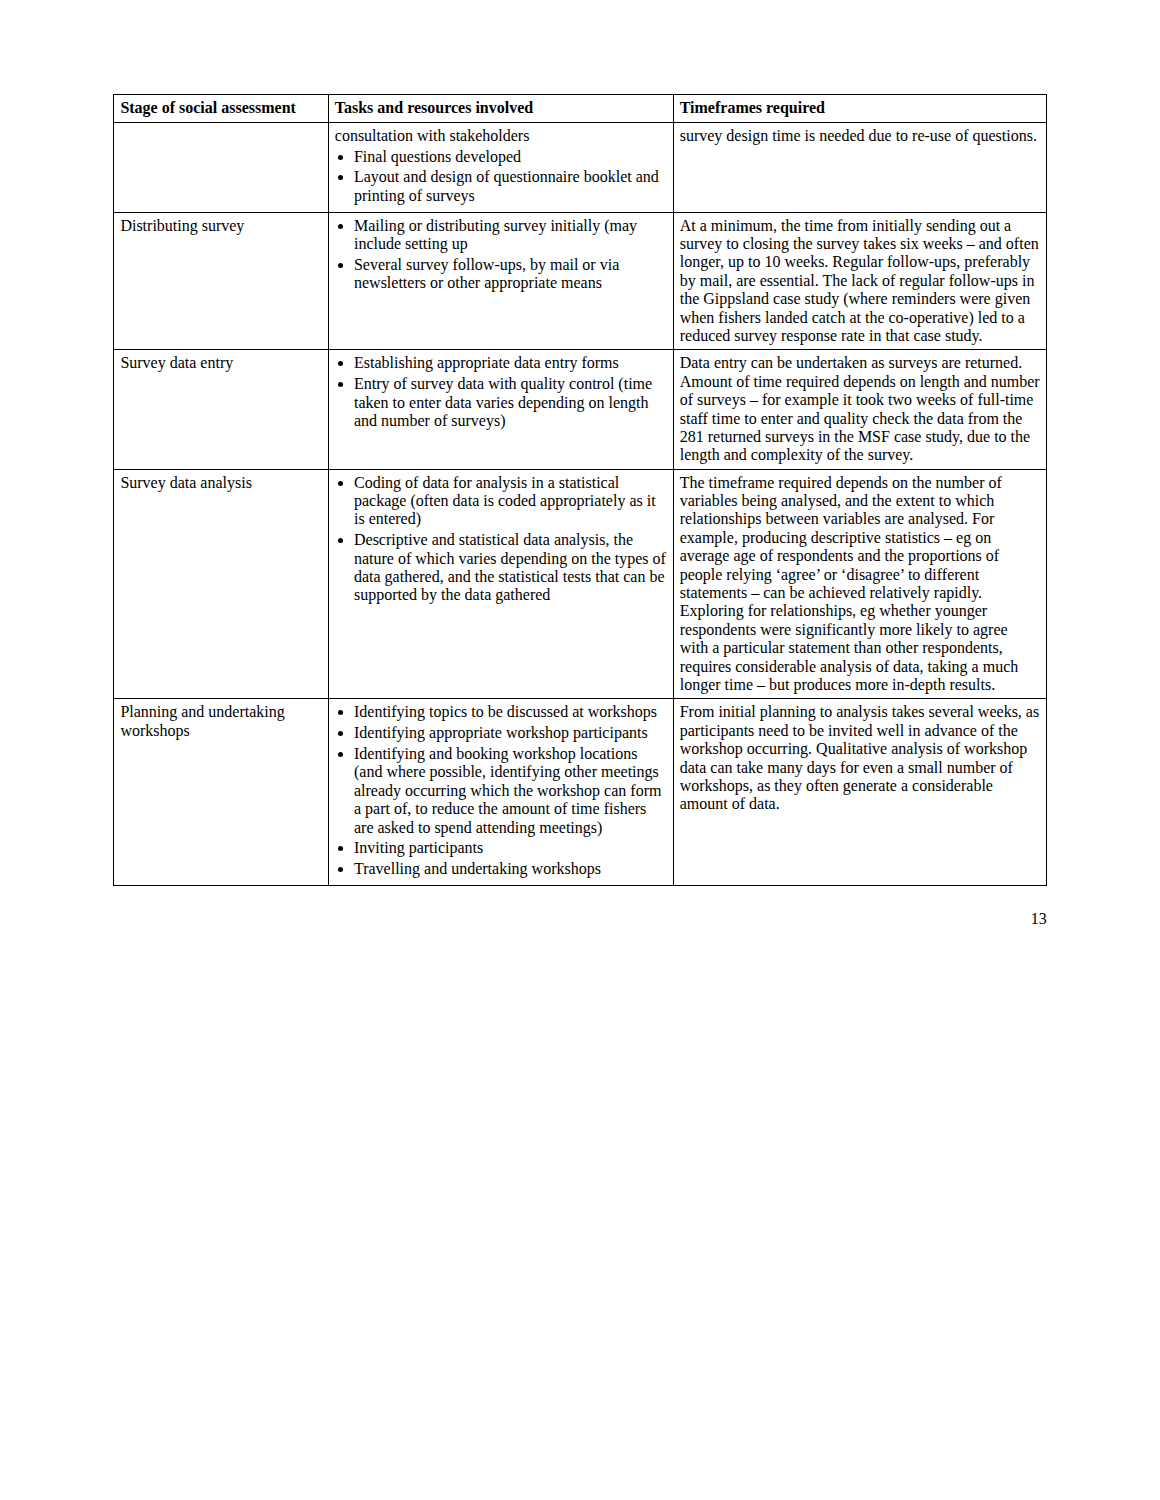| Stage of social assessment | Tasks and resources involved | Timeframes required |
| --- | --- | --- |
| | consultation with stakeholders Final questions developed Layout and design of questionnaire booklet and printing of surveys | survey design time is needed due to re-use of questions. |
| Distributing survey | Mailing or distributing survey initially (may include setting up Several survey follow-ups, by mail or via newsletters or other appropriate means | At a minimum, the time from initially sending out a survey to closing the survey takes six weeks – and often longer, up to 10 weeks. Regular follow-ups, preferably by mail, are essential. The lack of regular follow-ups in the Gippsland case study (where reminders were given when fishers landed catch at the co-operative) led to a reduced survey response rate in that case study. |
| Survey data entry | Establishing appropriate data entry forms Entry of survey data with quality control (time taken to enter data varies depending on length and number of surveys) | Data entry can be undertaken as surveys are returned. Amount of time required depends on length and number of surveys – for example it took two weeks of full-time staff time to enter and quality check the data from the 281 returned surveys in the MSF case study, due to the length and complexity of the survey. |
| Survey data analysis | Coding of data for analysis in a statistical package (often data is coded appropriately as it is entered) Descriptive and statistical data analysis, the nature of which varies depending on the types of data gathered, and the statistical tests that can be supported by the data gathered | The timeframe required depends on the number of variables being analysed, and the extent to which relationships between variables are analysed. For example, producing descriptive statistics – eg on average age of respondents and the proportions of people relying ‘agree’ or ‘disagree’ to different statements – can be achieved relatively rapidly. Exploring for relationships, eg whether younger respondents were significantly more likely to agree with a particular statement than other respondents, requires considerable analysis of data, taking a much longer time – but produces more in-depth results. |
| Planning and undertaking workshops | Identifying topics to be discussed at workshops Identifying appropriate workshop participants Identifying and booking workshop locations (and where possible, identifying other meetings already occurring which the workshop can form a part of, to reduce the amount of time fishers are asked to spend attending meetings) Inviting participants Travelling and undertaking workshops | From initial planning to analysis takes several weeks, as participants need to be invited well in advance of the workshop occurring. Qualitative analysis of workshop data can take many days for even a small number of workshops, as they often generate a considerable amount of data. |
13